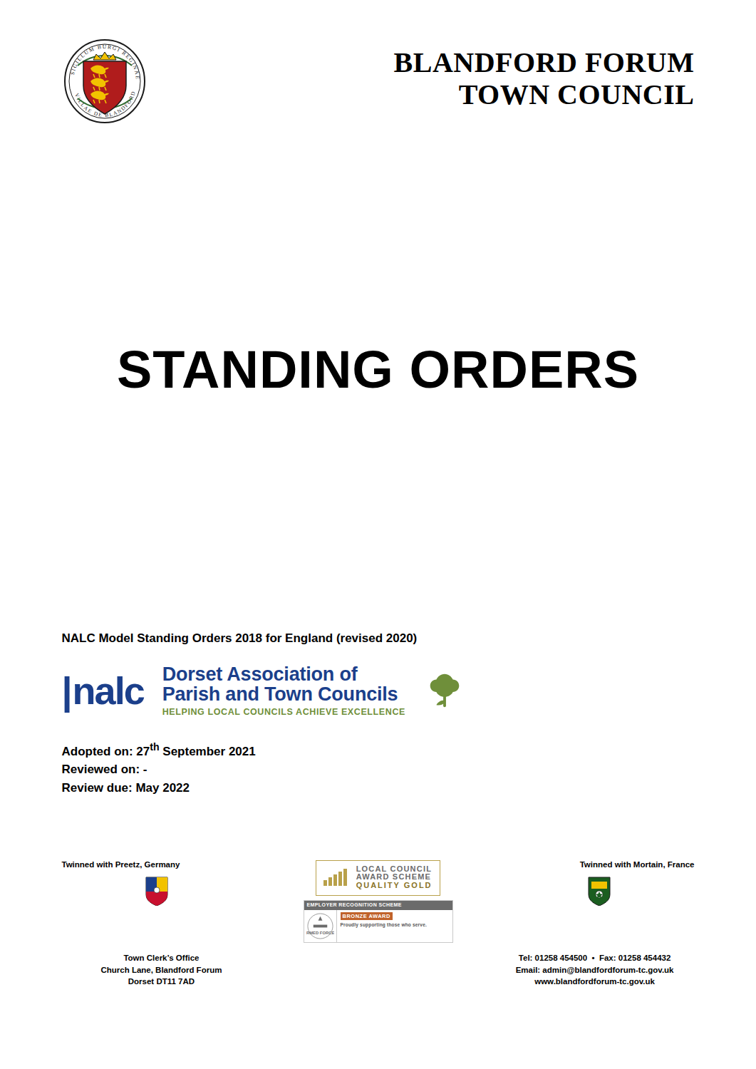SIGILLUM BURGI REGINAE VILLAE DE BLANDFORD
BLANDFORD FORUM
TOWN COUNCIL
STANDING ORDERS
NALC Model Standing Orders 2018 for England (revised 2020)
|nalc
Dorset Association of Parish and Town Councils HELPING LOCAL COUNCILS ACHIEVE EXCELLENCE
Adopted on: 27th September 2021
Reviewed on: -
Review due: May 2022
Twinned with Preetz, Germany
LOCAL COUNCIL
AWARD SCHEME
QUALITY GOLD
EMPLOYER RECOGNITION SCHEME
ARMED FORCES
BRONZE AWARD
Proudly supporting those who serve.
Twinned with Mortain, France
Town Clerk’s Office
Church Lane, Blandford Forum
Dorset DT11 7AD
Tel: 01258 454500 • Fax: 01258 454432
Email: admin@blandfordforum-tc.gov.uk
www.blandfordforum-tc.gov.uk